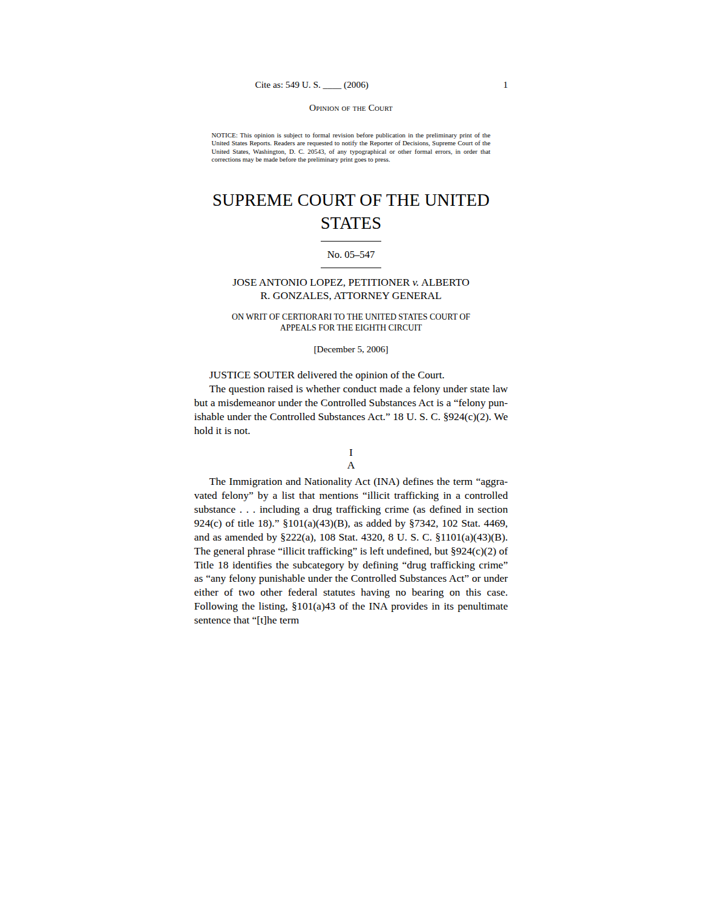Cite as: 549 U. S. ____ (2006) 1
Opinion of the Court
NOTICE: This opinion is subject to formal revision before publication in the preliminary print of the United States Reports. Readers are requested to notify the Reporter of Decisions, Supreme Court of the United States, Washington, D. C. 20543, of any typographical or other formal errors, in order that corrections may be made before the preliminary print goes to press.
SUPREME COURT OF THE UNITED STATES
No. 05–547
JOSE ANTONIO LOPEZ, PETITIONER v. ALBERTO
R. GONZALES, ATTORNEY GENERAL
ON WRIT OF CERTIORARI TO THE UNITED STATES COURT OF
APPEALS FOR THE EIGHTH CIRCUIT
[December 5, 2006]
JUSTICE SOUTER delivered the opinion of the Court.
The question raised is whether conduct made a felony under state law but a misdemeanor under the Controlled Substances Act is a “felony punishable under the Controlled Substances Act.” 18 U. S. C. §924(c)(2). We hold it is not.
I
A
The Immigration and Nationality Act (INA) defines the term “aggravated felony” by a list that mentions “illicit trafficking in a controlled substance . . . including a drug trafficking crime (as defined in section 924(c) of title 18).” §101(a)(43)(B), as added by §7342, 102 Stat. 4469, and as amended by §222(a), 108 Stat. 4320, 8 U. S. C. §1101(a)(43)(B). The general phrase “illicit trafficking” is left undefined, but §924(c)(2) of Title 18 identifies the subcategory by defining “drug trafficking crime” as “any felony punishable under the Controlled Substances Act” or under either of two other federal statutes having no bearing on this case. Following the listing, §101(a)43 of the INA provides in its penultimate sentence that “[t]he term